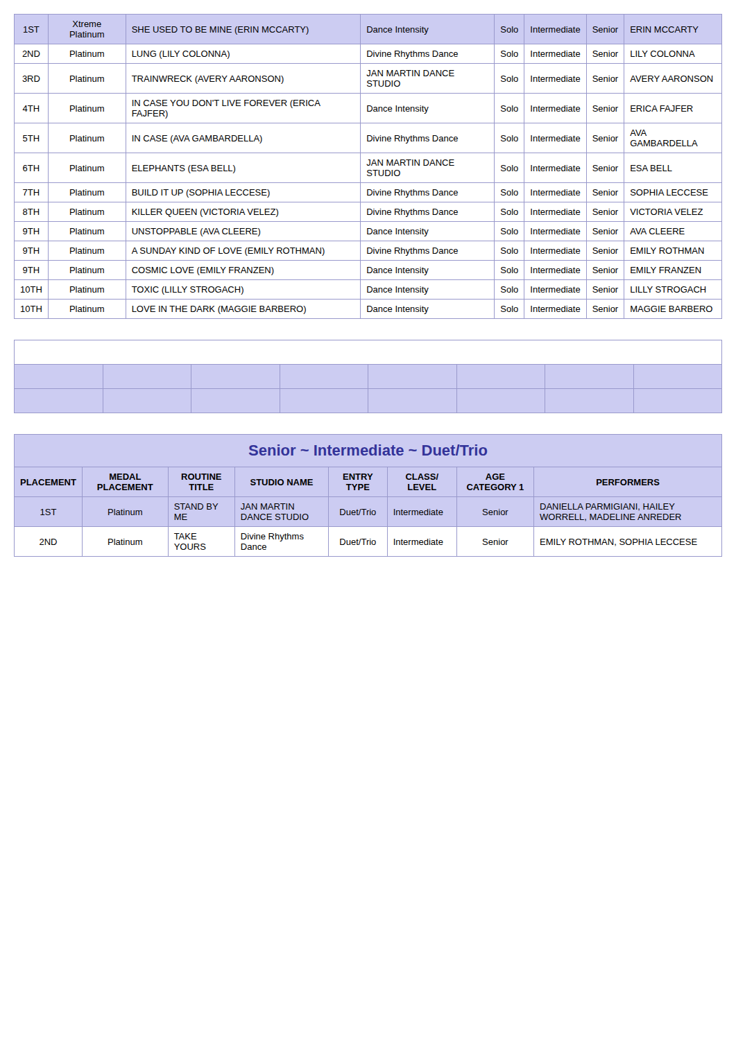| 1ST | Xtreme Platinum | SHE USED TO BE MINE (ERIN MCCARTY) | Dance Intensity | Solo | Intermediate | Senior | ERIN MCCARTY |
| 2ND | Platinum | LUNG (LILY COLONNA) | Divine Rhythms Dance | Solo | Intermediate | Senior | LILY COLONNA |
| 3RD | Platinum | TRAINWRECK (AVERY AARONSON) | JAN MARTIN DANCE STUDIO | Solo | Intermediate | Senior | AVERY AARONSON |
| 4TH | Platinum | IN CASE YOU DON'T LIVE FOREVER (ERICA FAJFER) | Dance Intensity | Solo | Intermediate | Senior | ERICA FAJFER |
| 5TH | Platinum | IN CASE (AVA GAMBARDELLA) | Divine Rhythms Dance | Solo | Intermediate | Senior | AVA GAMBARDELLA |
| 6TH | Platinum | ELEPHANTS (ESA BELL) | JAN MARTIN DANCE STUDIO | Solo | Intermediate | Senior | ESA BELL |
| 7TH | Platinum | BUILD IT UP (SOPHIA LECCESE) | Divine Rhythms Dance | Solo | Intermediate | Senior | SOPHIA LECCESE |
| 8TH | Platinum | KILLER QUEEN (VICTORIA VELEZ) | Divine Rhythms Dance | Solo | Intermediate | Senior | VICTORIA VELEZ |
| 9TH | Platinum | UNSTOPPABLE (AVA CLEERE) | Dance Intensity | Solo | Intermediate | Senior | AVA CLEERE |
| 9TH | Platinum | A SUNDAY KIND OF LOVE (EMILY ROTHMAN) | Divine Rhythms Dance | Solo | Intermediate | Senior | EMILY ROTHMAN |
| 9TH | Platinum | COSMIC LOVE (EMILY FRANZEN) | Dance Intensity | Solo | Intermediate | Senior | EMILY FRANZEN |
| 10TH | Platinum | TOXIC (LILLY STROGACH) | Dance Intensity | Solo | Intermediate | Senior | LILLY STROGACH |
| 10TH | Platinum | LOVE IN THE DARK (MAGGIE BARBERO) | Dance Intensity | Solo | Intermediate | Senior | MAGGIE BARBERO |
| Senior ~ Intermediate ~ Duet/Trio |
| PLACEMENT | MEDAL PLACEMENT | ROUTINE TITLE | STUDIO NAME | ENTRY TYPE | CLASS/ LEVEL | AGE CATEGORY 1 | PERFORMERS |
| 1ST | Platinum | STAND BY ME | JAN MARTIN DANCE STUDIO | Duet/Trio | Intermediate | Senior | DANIELLA PARMIGIANI, HAILEY WORRELL, MADELINE ANREDER |
| 2ND | Platinum | TAKE YOURS | Divine Rhythms Dance | Duet/Trio | Intermediate | Senior | EMILY ROTHMAN, SOPHIA LECCESE |